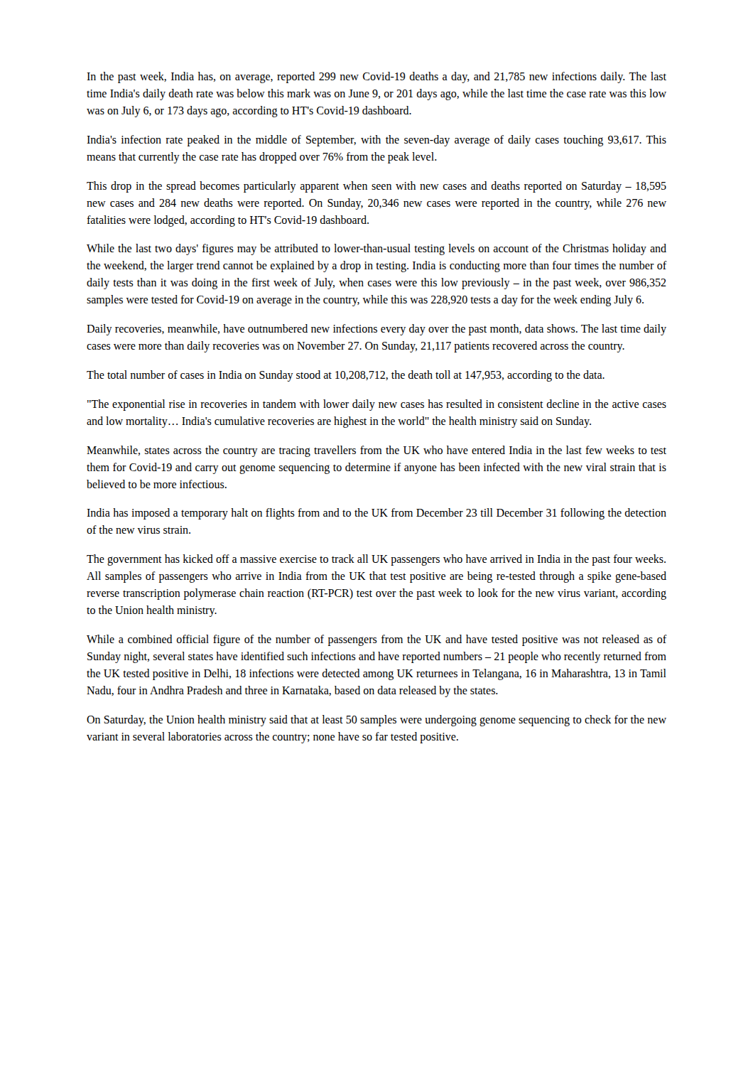In the past week, India has, on average, reported 299 new Covid-19 deaths a day, and 21,785 new infections daily. The last time India's daily death rate was below this mark was on June 9, or 201 days ago, while the last time the case rate was this low was on July 6, or 173 days ago, according to HT's Covid-19 dashboard.
India's infection rate peaked in the middle of September, with the seven-day average of daily cases touching 93,617. This means that currently the case rate has dropped over 76% from the peak level.
This drop in the spread becomes particularly apparent when seen with new cases and deaths reported on Saturday – 18,595 new cases and 284 new deaths were reported. On Sunday, 20,346 new cases were reported in the country, while 276 new fatalities were lodged, according to HT's Covid-19 dashboard.
While the last two days' figures may be attributed to lower-than-usual testing levels on account of the Christmas holiday and the weekend, the larger trend cannot be explained by a drop in testing. India is conducting more than four times the number of daily tests than it was doing in the first week of July, when cases were this low previously – in the past week, over 986,352 samples were tested for Covid-19 on average in the country, while this was 228,920 tests a day for the week ending July 6.
Daily recoveries, meanwhile, have outnumbered new infections every day over the past month, data shows. The last time daily cases were more than daily recoveries was on November 27. On Sunday, 21,117 patients recovered across the country.
The total number of cases in India on Sunday stood at 10,208,712, the death toll at 147,953, according to the data.
"The exponential rise in recoveries in tandem with lower daily new cases has resulted in consistent decline in the active cases and low mortality… India's cumulative recoveries are highest in the world" the health ministry said on Sunday.
Meanwhile, states across the country are tracing travellers from the UK who have entered India in the last few weeks to test them for Covid-19 and carry out genome sequencing to determine if anyone has been infected with the new viral strain that is believed to be more infectious.
India has imposed a temporary halt on flights from and to the UK from December 23 till December 31 following the detection of the new virus strain.
The government has kicked off a massive exercise to track all UK passengers who have arrived in India in the past four weeks. All samples of passengers who arrive in India from the UK that test positive are being re-tested through a spike gene-based reverse transcription polymerase chain reaction (RT-PCR) test over the past week to look for the new virus variant, according to the Union health ministry.
While a combined official figure of the number of passengers from the UK and have tested positive was not released as of Sunday night, several states have identified such infections and have reported numbers – 21 people who recently returned from the UK tested positive in Delhi, 18 infections were detected among UK returnees in Telangana, 16 in Maharashtra, 13 in Tamil Nadu, four in Andhra Pradesh and three in Karnataka, based on data released by the states.
On Saturday, the Union health ministry said that at least 50 samples were undergoing genome sequencing to check for the new variant in several laboratories across the country; none have so far tested positive.